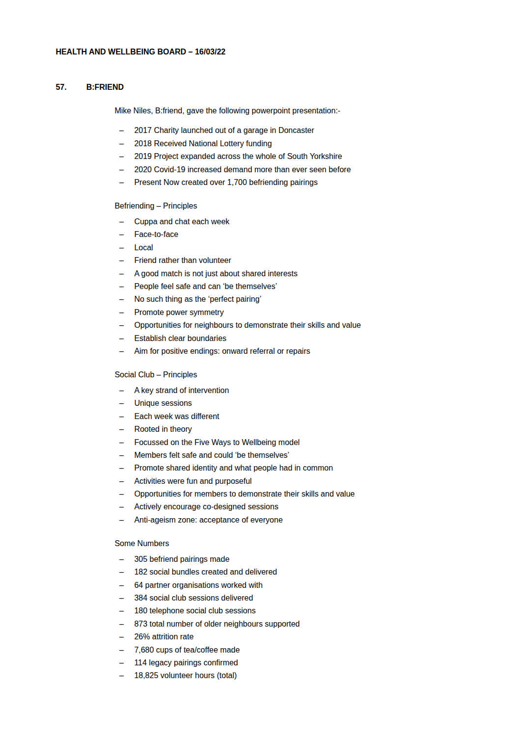HEALTH AND WELLBEING BOARD – 16/03/22
57. B:FRIEND
Mike Niles, B:friend, gave the following powerpoint presentation:-
2017 Charity launched out of a garage in Doncaster
2018 Received National Lottery funding
2019 Project expanded across the whole of South Yorkshire
2020 Covid-19 increased demand more than ever seen before
Present Now created over 1,700 befriending pairings
Befriending – Principles
Cuppa and chat each week
Face-to-face
Local
Friend rather than volunteer
A good match is not just about shared interests
People feel safe and can ‘be themselves’
No such thing as the ‘perfect pairing’
Promote power symmetry
Opportunities for neighbours to demonstrate their skills and value
Establish clear boundaries
Aim for positive endings: onward referral or repairs
Social Club – Principles
A key strand of intervention
Unique sessions
Each week was different
Rooted in theory
Focussed on the Five Ways to Wellbeing model
Members felt safe and could ‘be themselves’
Promote shared identity and what people had in common
Activities were fun and purposeful
Opportunities for members to demonstrate their skills and value
Actively encourage co-designed sessions
Anti-ageism zone: acceptance of everyone
Some Numbers
305 befriend pairings made
182 social bundles created and delivered
64 partner organisations worked with
384 social club sessions delivered
180 telephone social club sessions
873 total number of older neighbours supported
26% attrition rate
7,680 cups of tea/coffee made
114 legacy pairings confirmed
18,825 volunteer hours (total)